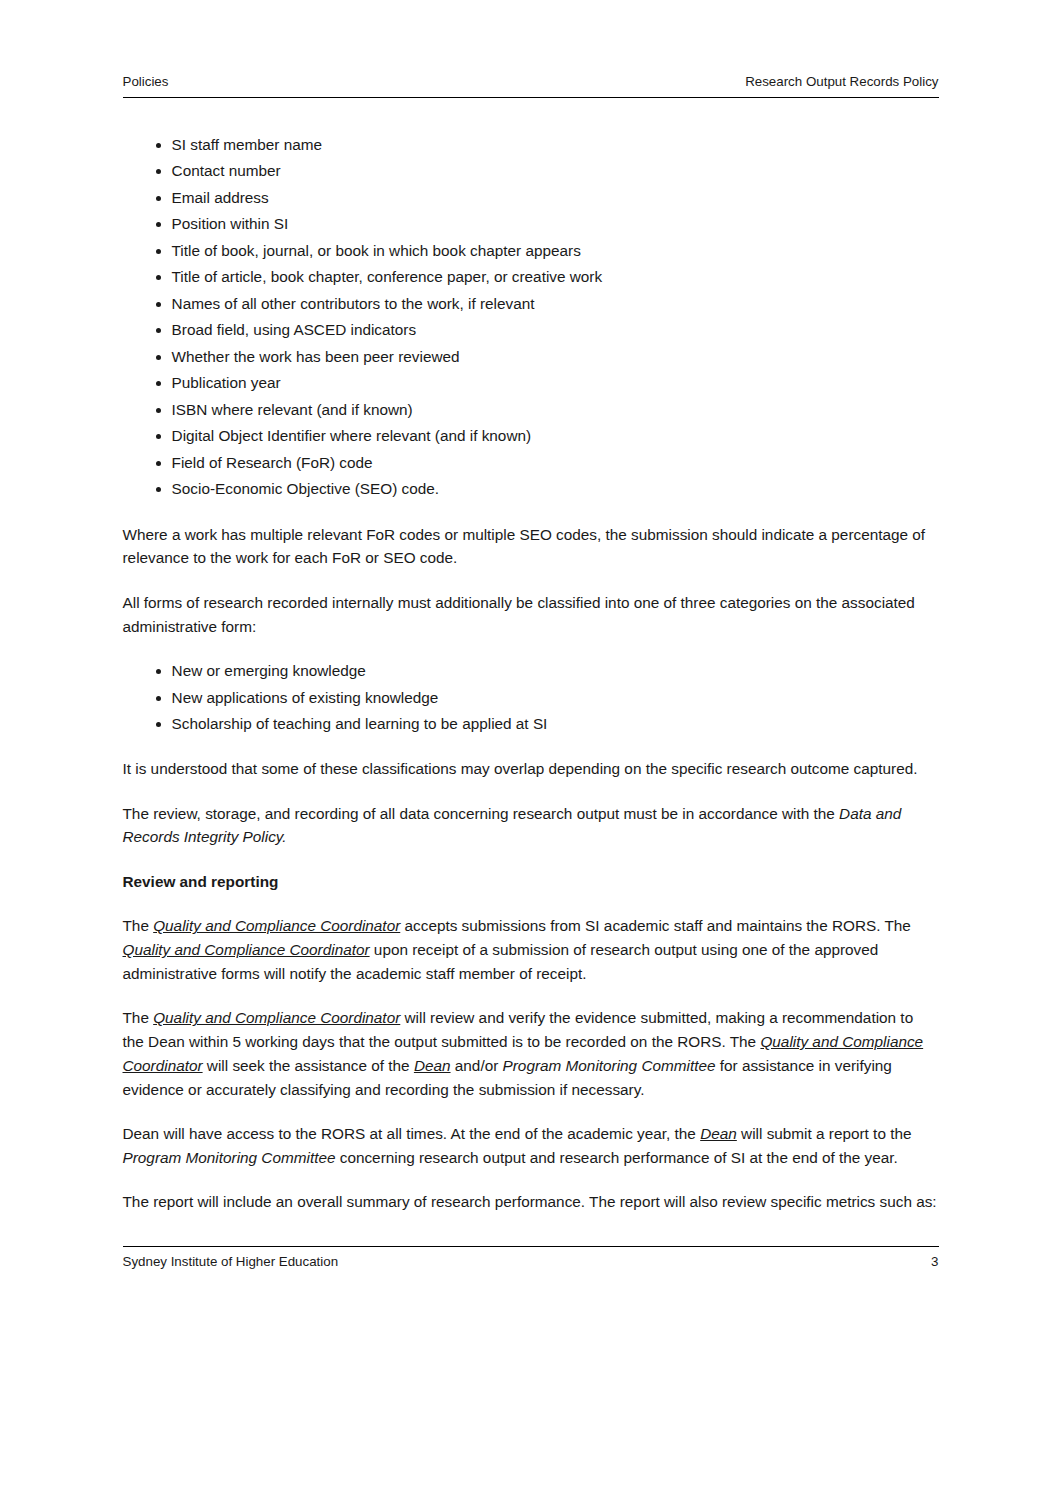Policies Research Output Records Policy
SI staff member name
Contact number
Email address
Position within SI
Title of book, journal, or book in which book chapter appears
Title of article, book chapter, conference paper, or creative work
Names of all other contributors to the work, if relevant
Broad field, using ASCED indicators
Whether the work has been peer reviewed
Publication year
ISBN where relevant (and if known)
Digital Object Identifier where relevant (and if known)
Field of Research (FoR) code
Socio-Economic Objective (SEO) code.
Where a work has multiple relevant FoR codes or multiple SEO codes, the submission should indicate a percentage of relevance to the work for each FoR or SEO code.
All forms of research recorded internally must additionally be classified into one of three categories on the associated administrative form:
New or emerging knowledge
New applications of existing knowledge
Scholarship of teaching and learning to be applied at SI
It is understood that some of these classifications may overlap depending on the specific research outcome captured.
The review, storage, and recording of all data concerning research output must be in accordance with the Data and Records Integrity Policy.
Review and reporting
The Quality and Compliance Coordinator accepts submissions from SI academic staff and maintains the RORS. The Quality and Compliance Coordinator upon receipt of a submission of research output using one of the approved administrative forms will notify the academic staff member of receipt.
The Quality and Compliance Coordinator will review and verify the evidence submitted, making a recommendation to the Dean within 5 working days that the output submitted is to be recorded on the RORS. The Quality and Compliance Coordinator will seek the assistance of the Dean and/or Program Monitoring Committee for assistance in verifying evidence or accurately classifying and recording the submission if necessary.
Dean will have access to the RORS at all times. At the end of the academic year, the Dean will submit a report to the Program Monitoring Committee concerning research output and research performance of SI at the end of the year.
The report will include an overall summary of research performance. The report will also review specific metrics such as:
Sydney Institute of Higher Education 3